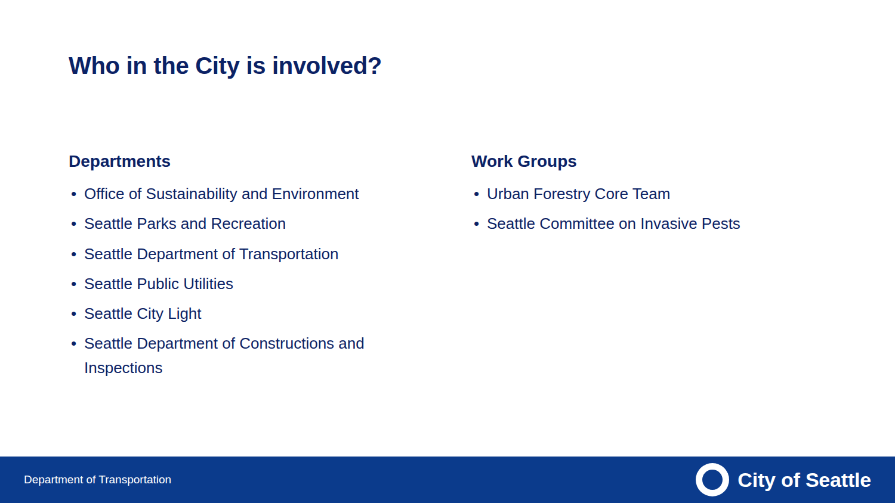Who in the City is involved?
Departments
Office of Sustainability and Environment
Seattle Parks and Recreation
Seattle Department of Transportation
Seattle Public Utilities
Seattle City Light
Seattle Department of Constructions and Inspections
Work Groups
Urban Forestry Core Team
Seattle Committee on Invasive Pests
Department of Transportation
City of Seattle